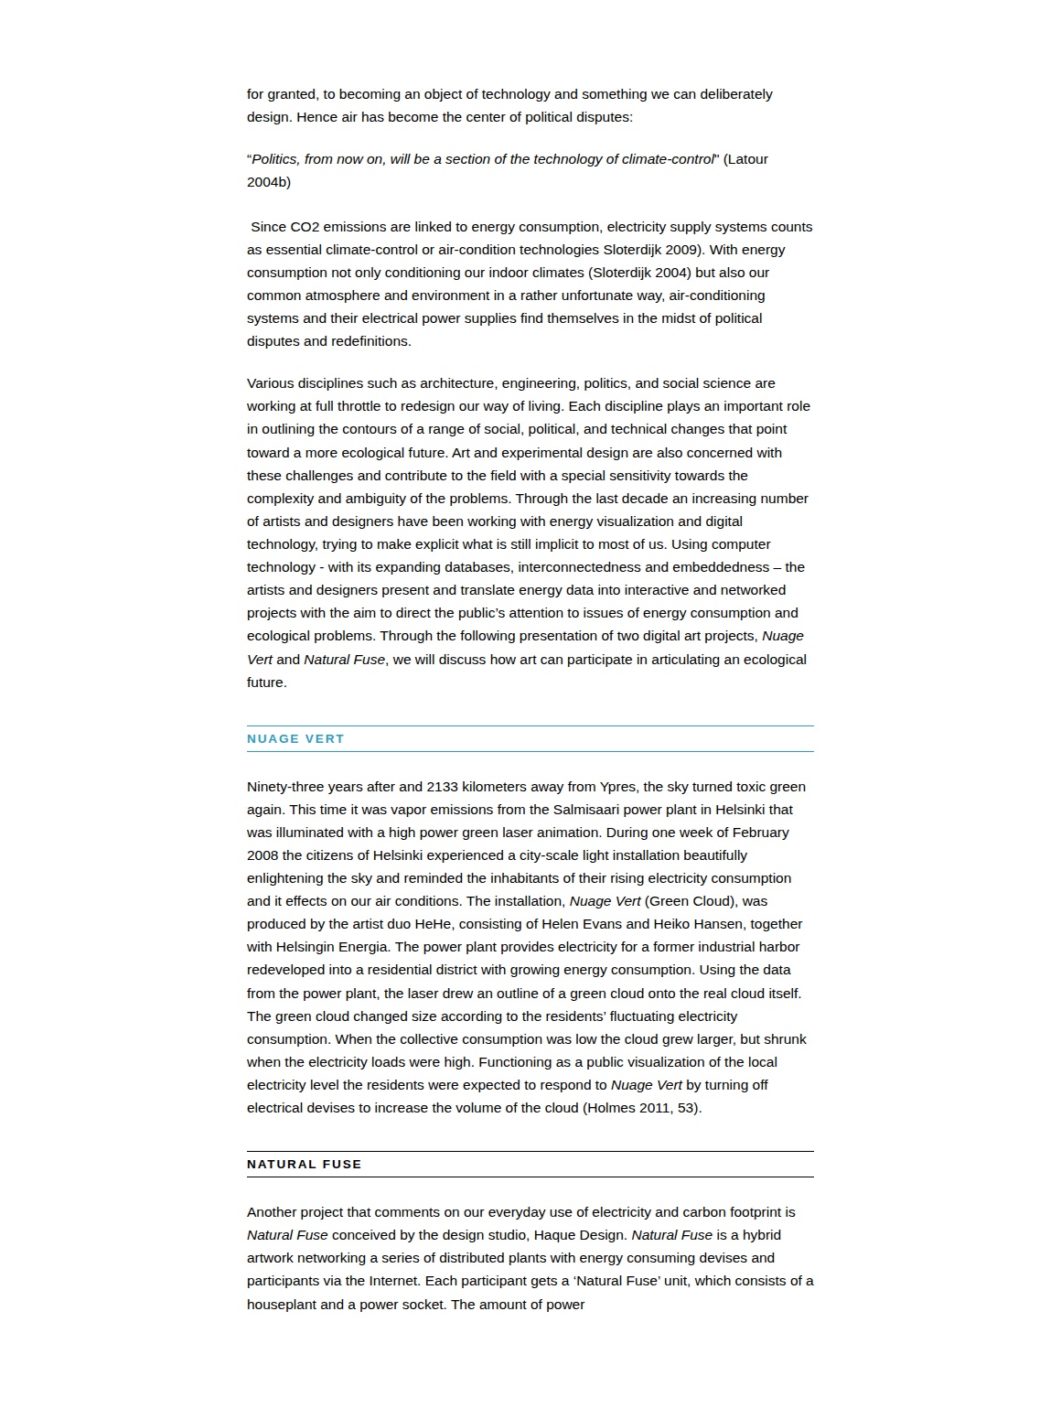for granted, to becoming an object of technology and something we can deliberately design. Hence air has become the center of political disputes:
“Politics, from now on, will be a section of the technology of climate-control" (Latour 2004b)
Since CO2 emissions are linked to energy consumption, electricity supply systems counts as essential climate-control or air-condition technologies Sloterdijk 2009). With energy consumption not only conditioning our indoor climates (Sloterdijk 2004) but also our common atmosphere and environment in a rather unfortunate way, air-conditioning systems and their electrical power supplies find themselves in the midst of political disputes and redefinitions.
Various disciplines such as architecture, engineering, politics, and social science are working at full throttle to redesign our way of living. Each discipline plays an important role in outlining the contours of a range of social, political, and technical changes that point toward a more ecological future. Art and experimental design are also concerned with these challenges and contribute to the field with a special sensitivity towards the complexity and ambiguity of the problems. Through the last decade an increasing number of artists and designers have been working with energy visualization and digital technology, trying to make explicit what is still implicit to most of us. Using computer technology - with its expanding databases, interconnectedness and embeddedness – the artists and designers present and translate energy data into interactive and networked projects with the aim to direct the public’s attention to issues of energy consumption and ecological problems. Through the following presentation of two digital art projects, Nuage Vert and Natural Fuse, we will discuss how art can participate in articulating an ecological future.
Nuage Vert
Ninety-three years after and 2133 kilometers away from Ypres, the sky turned toxic green again. This time it was vapor emissions from the Salmisaari power plant in Helsinki that was illuminated with a high power green laser animation. During one week of February 2008 the citizens of Helsinki experienced a city-scale light installation beautifully enlightening the sky and reminded the inhabitants of their rising electricity consumption and it effects on our air conditions. The installation, Nuage Vert (Green Cloud), was produced by the artist duo HeHe, consisting of Helen Evans and Heiko Hansen, together with Helsingin Energia. The power plant provides electricity for a former industrial harbor redeveloped into a residential district with growing energy consumption. Using the data from the power plant, the laser drew an outline of a green cloud onto the real cloud itself. The green cloud changed size according to the residents’ fluctuating electricity consumption. When the collective consumption was low the cloud grew larger, but shrunk when the electricity loads were high. Functioning as a public visualization of the local electricity level the residents were expected to respond to Nuage Vert by turning off electrical devises to increase the volume of the cloud (Holmes 2011, 53).
Natural Fuse
Another project that comments on our everyday use of electricity and carbon footprint is Natural Fuse conceived by the design studio, Haque Design. Natural Fuse is a hybrid artwork networking a series of distributed plants with energy consuming devises and participants via the Internet. Each participant gets a ‘Natural Fuse’ unit, which consists of a houseplant and a power socket. The amount of power